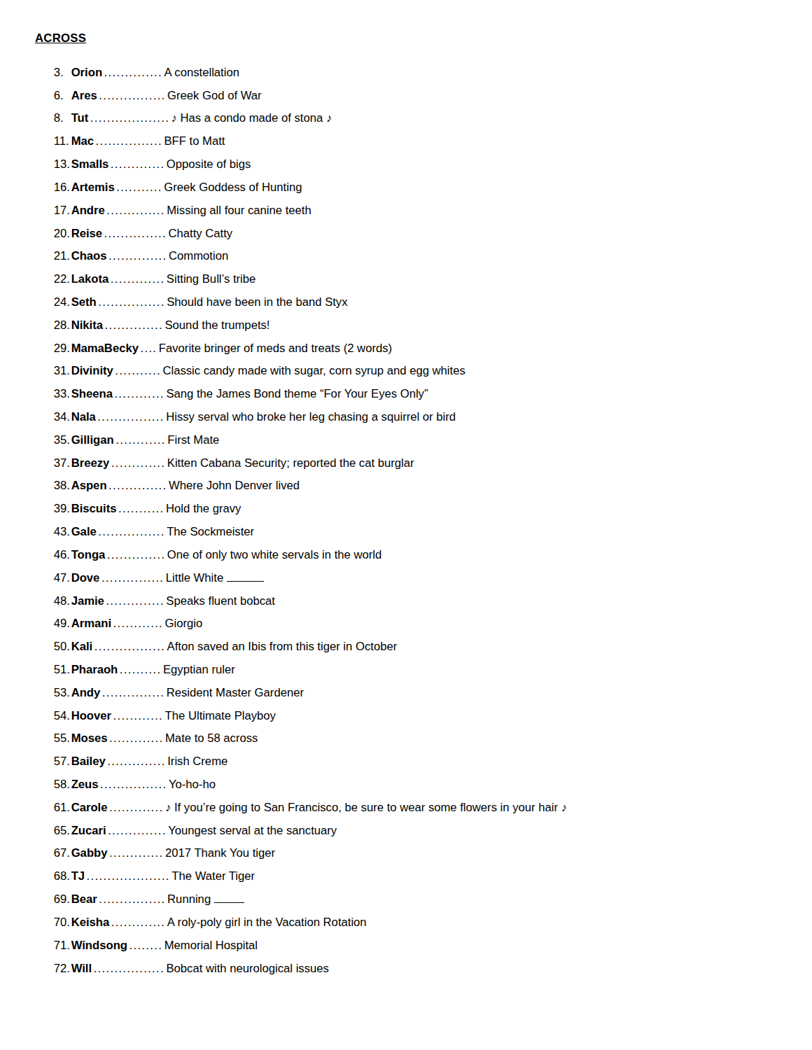ACROSS
3. Orion.............. A constellation
6. Ares................ Greek God of War
8. Tut...................♪ Has a condo made of stona ♪
11. Mac................ BFF to Matt
13. Smalls............. Opposite of bigs
16. Artemis........... Greek Goddess of Hunting
17. Andre.............. Missing all four canine teeth
20. Reise............... Chatty Catty
21. Chaos.............. Commotion
22. Lakota............. Sitting Bull’s tribe
24. Seth................ Should have been in the band Styx
28. Nikita.............. Sound the trumpets!
29. MamaBecky.... Favorite bringer of meds and treats (2 words)
31. Divinity........... Classic candy made with sugar, corn syrup and egg whites
33. Sheena............ Sang the James Bond theme “For Your Eyes Only”
34. Nala................ Hissy serval who broke her leg chasing a squirrel or bird
35. Gilligan............ First Mate
37. Breezy............. Kitten Cabana Security; reported the cat burglar
38. Aspen.............. Where John Denver lived
39. Biscuits........... Hold the gravy
43. Gale................ The Sockmeister
46. Tonga.............. One of only two white servals in the world
47. Dove............... Little White
48. Jamie.............. Speaks fluent bobcat
49. Armani............ Giorgio
50. Kali................. Afton saved an Ibis from this tiger in October
51. Pharaoh.......... Egyptian ruler
53. Andy............... Resident Master Gardener
54. Hoover............ The Ultimate Playboy
55. Moses............. Mate to 58 across
57. Bailey.............. Irish Creme
58. Zeus................ Yo-ho-ho
61. Carole.............♪ If you’re going to San Francisco, be sure to wear some flowers in your hair ♪
65. Zucari.............. Youngest serval at the sanctuary
67. Gabby............. 2017 Thank You tiger
68. TJ.................... The Water Tiger
69. Bear................ Running
70. Keisha............. A roly-poly girl in the Vacation Rotation
71. Windsong........ Memorial Hospital
72. Will................. Bobcat with neurological issues